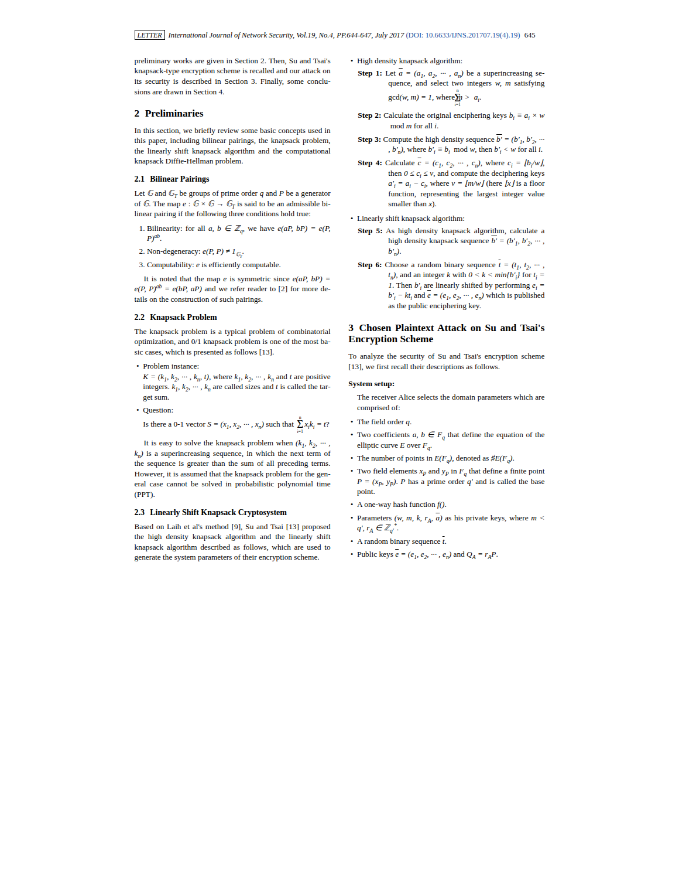LETTER International Journal of Network Security, Vol.19, No.4, PP.644-647, July 2017 (DOI: 10.6633/IJNS.201707.19(4).19) 645
preliminary works are given in Section 2. Then, Su and Tsai's knapsack-type encryption scheme is recalled and our attack on its security is described in Section 3. Finally, some conclusions are drawn in Section 4.
2 Preliminaries
In this section, we briefly review some basic concepts used in this paper, including bilinear pairings, the knapsack problem, the linearly shift knapsack algorithm and the computational knapsack Diffie-Hellman problem.
2.1 Bilinear Pairings
Let 𝔾 and 𝔾T be groups of prime order q and P be a generator of 𝔾. The map e : 𝔾 × 𝔾 → 𝔾T is said to be an admissible bilinear pairing if the following three conditions hold true:
Bilinearity: for all a, b ∈ ℤq, we have e(aP, bP) = e(P, P)ab.
Non-degeneracy: e(P, P) ≠ 1𝔾T.
Computability: e is efficiently computable.
It is noted that the map e is symmetric since e(aP, bP) = e(P, P)ab = e(bP, aP) and we refer reader to [2] for more details on the construction of such pairings.
2.2 Knapsack Problem
The knapsack problem is a typical problem of combinatorial optimization, and 0/1 knapsack problem is one of the most basic cases, which is presented as follows [13].
Problem instance:
K = (k1, k2, ··· , kn, t), where k1, k2, ··· , kn and t are positive integers. k1, k2, ··· , kn are called sizes and t is called the target sum.
Question:
Is there a 0-1 vector S = (x1, x2, ··· , xn) such that nΣi=1 xiki = t?
It is easy to solve the knapsack problem when (k1, k2, ··· , kn) is a superincreasing sequence, in which the next term of the sequence is greater than the sum of all preceding terms. However, it is assumed that the knapsack problem for the general case cannot be solved in probabilistic polynomial time (PPT).
2.3 Linearly Shift Knapsack Cryptosystem
Based on Laih et al's method [9], Su and Tsai [13] proposed the high density knapsack algorithm and the linearly shift knapsack algorithm described as follows, which are used to generate the system parameters of their encryption scheme.
High density knapsack algorithm:
Step 1: Let a = (a1, a2, ··· , an) be a superincreasing sequence, and select two integers w, m satisfying gcd(w, m) = 1, where m > nΣi=1 ai. Step 2: Calculate the original enciphering keys bi ≡ ai × w mod m for all i. Step 3: Compute the high density sequence b′ = (b′1, b′2, ··· , b′n), where b′i ≡ bi mod w, then b′i < w for all i. Step 4: Calculate c = (c1, c2, ··· , cn), where ci = ⌊bi/w⌋, then 0 ≤ ci ≤ v, and compute the deciphering keys a′i = ai − ci, where v = ⌊m/w⌋ (here ⌊x⌋ is a floor function, representing the largest integer value smaller than x).
Linearly shift knapsack algorithm:
Step 5: As high density knapsack algorithm, calculate a high density knapsack sequence b′ = (b′1, b′2, ··· , b′n). Step 6: Choose a random binary sequence t = (t1, t2, ··· , tn), and an integer k with 0 < k < min{b′i} for ti = 1. Then b′i are linearly shifted by performing ei = b′i − kti and e = (e1, e2, ··· , en) which is published as the public enciphering key.
3 Chosen Plaintext Attack on Su and Tsai's Encryption Scheme
To analyze the security of Su and Tsai's encryption scheme [13], we first recall their descriptions as follows.
System setup:
The receiver Alice selects the domain parameters which are comprised of:
The field order q.
Two coefficients a, b ∈ Fq that define the equation of the elliptic curve E over Fq.
The number of points in E(Fq), denoted as ♯E(Fq).
Two field elements xP and yP in Fq that define a finite point P = (xP, yP). P has a prime order q′ and is called the base point.
A one-way hash function f().
Parameters (w, m, k, rA, a) as his private keys, where m < q′, rA ∈ ℤq′*.
A random binary sequence t.
Public keys e = (e1, e2, ··· , en) and QA = rAP.